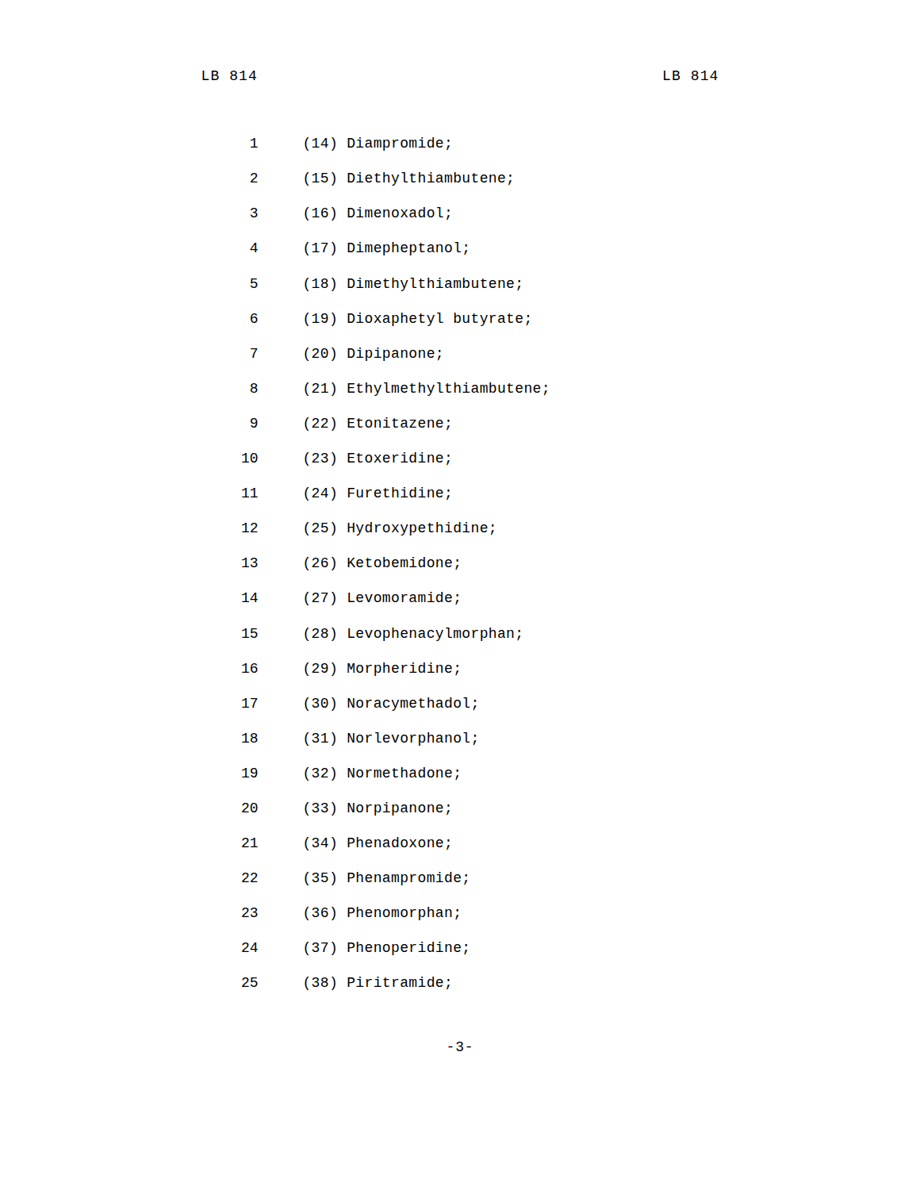LB 814 LB 814
| 1 | (14) Diampromide; |
| 2 | (15) Diethylthiambutene; |
| 3 | (16) Dimenoxadol; |
| 4 | (17) Dimepheptanol; |
| 5 | (18) Dimethylthiambutene; |
| 6 | (19) Dioxaphetyl butyrate; |
| 7 | (20) Dipipanone; |
| 8 | (21) Ethylmethylthiambutene; |
| 9 | (22) Etonitazene; |
| 10 | (23) Etoxeridine; |
| 11 | (24) Furethidine; |
| 12 | (25) Hydroxypethidine; |
| 13 | (26) Ketobemidone; |
| 14 | (27) Levomoramide; |
| 15 | (28) Levophenacylmorphan; |
| 16 | (29) Morpheridine; |
| 17 | (30) Noracymethadol; |
| 18 | (31) Norlevorphanol; |
| 19 | (32) Normethadone; |
| 20 | (33) Norpipanone; |
| 21 | (34) Phenadoxone; |
| 22 | (35) Phenampromide; |
| 23 | (36) Phenomorphan; |
| 24 | (37) Phenoperidine; |
| 25 | (38) Piritramide; |
-3-